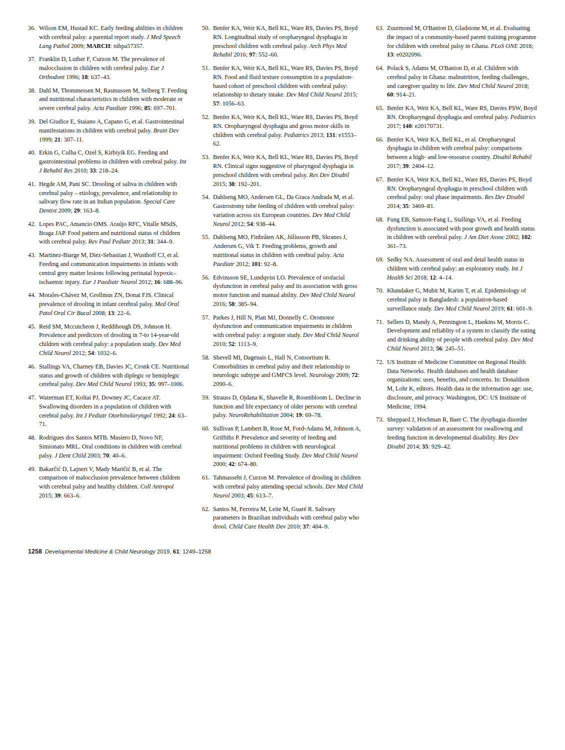36. Wilson EM, Hustad KC. Early feeding abilities in children with cerebral palsy: a parental report study. J Med Speech Lang Pathol 2009; MARCH: nihpa57357.
37. Franklin D, Luther F, Curzon M. The prevalence of malocclusion in children with cerebral palsy. Eur J Orthodont 1996; 18: 637–43.
38. Dahl M, Thommessen M, Rasmussen M, Selberg T. Feeding and nutritional characteristics in children with moderate or severe cerebral palsy. Acta Paediatr 1996; 85: 697–701.
39. Del Giudice E, Staiano A, Capano G, et al. Gastrointestinal manifestations in children with cerebral palsy. Brain Dev 1999; 21: 307–11.
40. Erkin G, Culha C, Ozel S, Kirbiyik EG. Feeding and gastrointestinal problems in children with cerebral palsy. Int J Rehabil Res 2010; 33: 218–24.
41. Hegde AM, Pani SC. Drooling of saliva in children with cerebral palsy – etiology, prevalence, and relationship to salivary flow rate in an Indian population. Special Care Dentist 2009; 29: 163–8.
42. Lopes PAC, Amancio OMS. Araújo RFC, Vitalle MSdS, Braga JAP. Food pattern and nutritional status of children with cerebral palsy. Rev Paul Pediatr 2013; 31: 344–9.
43. Martinez-Biarge M, Diez-Sebastian J, Wusthoff CJ, et al. Feeding and communication impairments in infants with central grey matter lesions following perinatal hypoxic–ischaemic injury. Eur J Paediatr Neurol 2012; 16: 688–96.
44. Morales-Chávez M, Grollmus ZN, Donat FJS. Clinical prevalence of drooling in infant cerebral palsy. Med Oral Patol Oral Cir Bucal 2008; 13: 22–6.
45. Reid SM, Mccutcheon J, Reddihough DS, Johnson H. Prevalence and predictors of drooling in 7-to 14-year-old children with cerebral palsy: a population study. Dev Med Child Neurol 2012; 54: 1032–6.
46. Stallings VA, Charney EB, Davies JC, Cronk CE. Nutritional status and growth of children with diplegic or hemiplegic cerebral palsy. Dev Med Child Neurol 1993; 35: 997–1006.
47. Waterman ET, Koltai PJ, Downey JC, Cacace AT. Swallowing disorders in a population of children with cerebral palsy. Int J Pediatr Otorhinolaryngol 1992; 24: 63–71.
48. Rodrigues dos Santos MTB. Masiero D, Novo NF, Simionato MRL. Oral conditions in children with cerebral palsy. J Dent Child 2003; 70: 40–6.
49. Bakarčić D, Lajnert V, Mady Maričić B, et al. The comparison of malocclusion prevalence between children with cerebral palsy and healthy children. Coll Antropol 2015; 39: 663–6.
50. Benfer KA, Weir KA, Bell KL, Ware RS, Davies PS, Boyd RN. Longitudinal study of oropharyngeal dysphagia in preschool children with cerebral palsy. Arch Phys Med Rehabil 2016; 97: 552–60.
51. Benfer KA, Weir KA, Bell KL, Ware RS, Davies PS, Boyd RN. Food and fluid texture consumption in a population-based cohort of preschool children with cerebral palsy: relationship to dietary intake. Dev Med Child Neurol 2015; 57: 1056–63.
52. Benfer KA, Weir KA, Bell KL, Ware RS, Davies PS, Boyd RN. Oropharyngeal dysphagia and gross motor skills in children with cerebral palsy. Pediatrics 2013; 131: e1553–62.
53. Benfer KA, Weir KA, Bell KL, Ware RS, Davies PS, Boyd RN. Clinical signs suggestive of pharyngeal dysphagia in preschool children with cerebral palsy. Res Dev Disabil 2015; 38: 192–201.
54. Dahlseng MO, Andersen GL, Da Graca Andrada M, et al. Gastrostomy tube feeding of children with cerebral palsy: variation across six European countries. Dev Med Child Neurol 2012; 54: 938–44.
55. Dahlseng MO, Finbråten AK, Júlíusson PB, Skranes J, Andersen G, Vik T. Feeding problems, growth and nutritional status in children with cerebral palsy. Acta Paediatr 2012; 101: 92–8.
56. Edvinsson SE, Lundqvist LO. Prevalence of orofacial dysfunction in cerebral palsy and its association with gross motor function and manual ability. Dev Med Child Neurol 2016; 58: 385–94.
57. Parkes J, Hill N, Platt MJ, Donnelly C. Oromotor dysfunction and communication impairments in children with cerebral palsy: a register study. Dev Med Child Neurol 2010; 52: 1113–9.
58. Shevell MI, Dagenais L, Hall N, Consortium R. Comorbidities in cerebral palsy and their relationship to neurologic subtype and GMFCS level. Neurology 2009; 72: 2090–6.
59. Strauss D, Ojdana K, Shavelle R, Rosenbloom L. Decline in function and life expectancy of older persons with cerebral palsy. NeuroRehabilitation 2004; 19: 69–78.
60. Sullivan P, Lambert B, Rose M, Ford-Adams M, Johnson A, Griffiths P. Prevalence and severity of feeding and nutritional problems in children with neurological impairment: Oxford Feeding Study. Dev Med Child Neurol 2000; 42: 674–80.
61. Tahmassebi J, Curzon M. Prevalence of drooling in children with cerebral palsy attending special schools. Dev Med Child Neurol 2003; 45: 613–7.
62. Santos M, Ferreira M, Leite M, Guaré R. Salivary parameters in Brazilian individuals with cerebral palsy who drool. Child Care Health Dev 2010; 37: 404–9.
63. Zuurmond M, O'Banion D, Gladstone M, et al. Evaluating the impact of a community-based parent training programme for children with cerebral palsy in Ghana. PLoS ONE 2018; 13: e0202096.
64. Polack S, Adams M, O'Banion D, et al. Children with cerebral palsy in Ghana: malnutrition, feeding challenges, and caregiver quality to life. Dev Med Child Neurol 2018; 60: 914–21.
65. Benfer KA, Weir KA, Bell KL, Ware RS, Davies PSW, Boyd RN. Oropharyngeal dysphagia and cerebral palsy. Pediatrics 2017; 140: e20170731.
66. Benfer KA, Weir KA, Bell KL, et al. Oropharyngeal dysphagia in children with cerebral palsy: comparisons between a high- and low-resource country. Disabil Rehabil 2017; 39: 2404–12.
67. Benfer KA, Weir KA, Bell KL, Ware RS, Davies PS, Boyd RN. Oropharyngeal dysphagia in preschool children with cerebral palsy: oral phase impairments. Res Dev Disabil 2014; 35: 3469–81.
68. Fung EB, Samson-Fang L, Stallings VA, et al. Feeding dysfunction is associated with poor growth and health status in children with cerebral palsy. J Am Diet Assoc 2002; 102: 361–73.
69. Sedky NA. Assessment of oral and detal health status in children with cerebral palsy: an exploratory study. Int J Health Sci 2018; 12: 4–14.
70. Khandaker G, Muhit M, Karim T, et al. Epidemiology of cerebral palsy in Bangladesh: a population-based surveillance study. Dev Med Child Neurol 2019; 61: 601–9.
71. Sellers D, Mandy A, Pennington L, Hankins M, Morris C. Development and reliablity of a system to classify the eating and drinking ability of people with cerebral palsy. Dev Med Child Neurol 2013; 56: 245–51.
72. US Institute of Medicine Committee on Regional Health Data Networks. Health databases and health database organizations: uses, benefits, and concerns. In: Donaldson M, Lohr K, editors. Health data in the information age: use, disclosure, and privacy. Washington, DC: US Institute of Medicine, 1994.
73. Sheppard J, Hochman R, Baer C. The dysphagia disorder survey: validation of an assessment for swallowing and feeding function in developmental disability. Res Dev Disabil 2014; 35: 929–42.
1258 Developmental Medicine & Child Neurology 2019, 61: 1249–1258